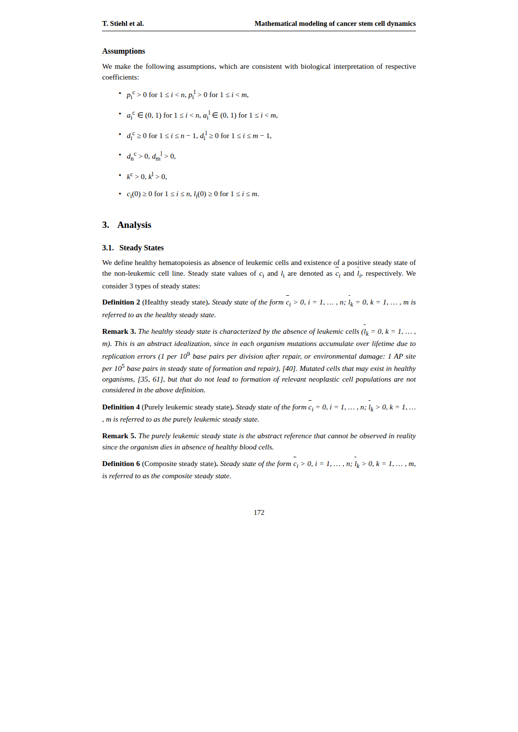T. Stiehl et al.
Mathematical modeling of cancer stem cell dynamics
Assumptions
We make the following assumptions, which are consistent with biological interpretation of respective coefficients:
pic > 0 for 1 ≤ i < n, pil > 0 for 1 ≤ i < m,
aic ∈ (0, 1) for 1 ≤ i < n, ail ∈ (0, 1) for 1 ≤ i < m,
dic ≥ 0 for 1 ≤ i ≤ n − 1, dil ≥ 0 for 1 ≤ i ≤ m − 1,
dnc > 0, dml > 0,
kc > 0, kl > 0,
ci(0) ≥ 0 for 1 ≤ i ≤ n, li(0) ≥ 0 for 1 ≤ i ≤ m.
3. Analysis
3.1. Steady States
We define healthy hematopoiesis as absence of leukemic cells and existence of a positive steady state of the non-leukemic cell line. Steady state values of ci and li are denoted as ci and li, respectively. We consider 3 types of steady states:
Definition 2 (Healthy steady state). Steady state of the form ci > 0, i = 1, … , n; lk = 0, k = 1, … , m is referred to as the healthy steady state.
Remark 3. The healthy steady state is characterized by the absence of leukemic cells (lk = 0, k = 1, … , m). This is an abstract idealization, since in each organism mutations accumulate over lifetime due to replication errors (1 per 109 base pairs per division after repair, or environmental damage: 1 AP site per 105 base pairs in steady state of formation and repair), [40]. Mutated cells that may exist in healthy organisms, [35, 61], but that do not lead to formation of relevant neoplastic cell populations are not considered in the above definition.
Definition 4 (Purely leukemic steady state). Steady state of the form ci = 0, i = 1, … , n; lk > 0, k = 1, … , m is referred to as the purely leukemic steady state.
Remark 5. The purely leukemic steady state is the abstract reference that cannot be observed in reality since the organism dies in absence of healthy blood cells.
Definition 6 (Composite steady state). Steady state of the form ci > 0, i = 1, … , n; lk > 0, k = 1, … , m, is referred to as the composite steady state.
172